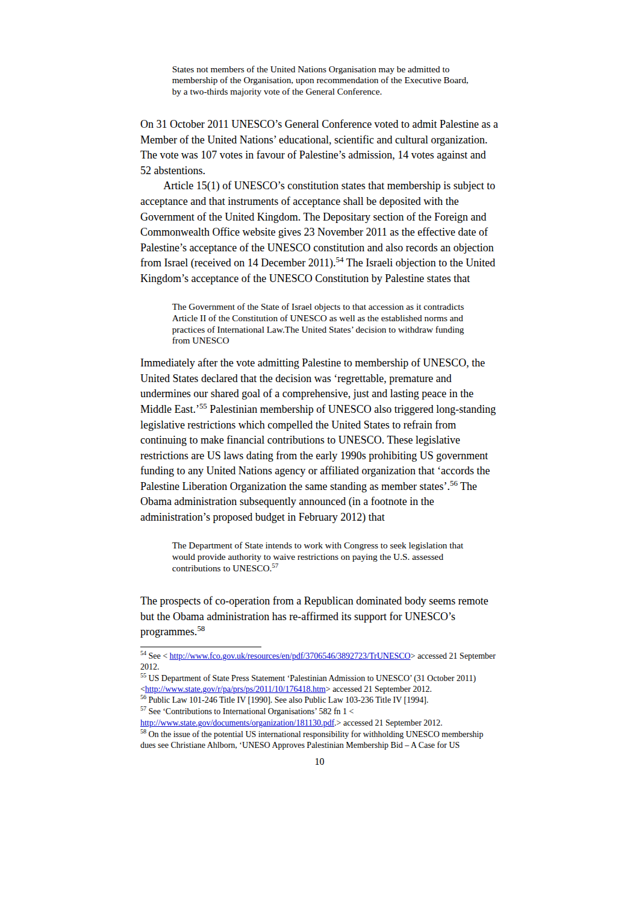States not members of the United Nations Organisation may be admitted to membership of the Organisation, upon recommendation of the Executive Board, by a two-thirds majority vote of the General Conference.
On 31 October 2011 UNESCO’s General Conference voted to admit Palestine as a Member of the United Nations’ educational, scientific and cultural organization. The vote was 107 votes in favour of Palestine’s admission, 14 votes against and 52 abstentions.
Article 15(1) of UNESCO’s constitution states that membership is subject to acceptance and that instruments of acceptance shall be deposited with the Government of the United Kingdom. The Depositary section of the Foreign and Commonwealth Office website gives 23 November 2011 as the effective date of Palestine’s acceptance of the UNESCO constitution and also records an objection from Israel (received on 14 December 2011).54 The Israeli objection to the United Kingdom’s acceptance of the UNESCO Constitution by Palestine states that
The Government of the State of Israel objects to that accession as it contradicts Article II of the Constitution of UNESCO as well as the established norms and practices of International Law.The United States’ decision to withdraw funding from UNESCO
Immediately after the vote admitting Palestine to membership of UNESCO, the United States declared that the decision was ‘regrettable, premature and undermines our shared goal of a comprehensive, just and lasting peace in the Middle East.’55 Palestinian membership of UNESCO also triggered long-standing legislative restrictions which compelled the United States to refrain from continuing to make financial contributions to UNESCO. These legislative restrictions are US laws dating from the early 1990s prohibiting US government funding to any United Nations agency or affiliated organization that ‘accords the Palestine Liberation Organization the same standing as member states’.56 The Obama administration subsequently announced (in a footnote in the administration’s proposed budget in February 2012) that
The Department of State intends to work with Congress to seek legislation that would provide authority to waive restrictions on paying the U.S. assessed contributions to UNESCO.57
The prospects of co-operation from a Republican dominated body seems remote but the Obama administration has re-affirmed its support for UNESCO’s programmes.58
54 See < http://www.fco.gov.uk/resources/en/pdf/3706546/3892723/TrUNESCO> accessed 21 September 2012.
55 US Department of State Press Statement ‘Palestinian Admission to UNESCO’ (31 October 2011) <http://www.state.gov/r/pa/prs/ps/2011/10/176418.htm> accessed 21 September 2012.
56 Public Law 101-246 Title IV [1990]. See also Public Law 103-236 Title IV [1994].
57 See ‘Contributions to International Organisations’ 582 fn 1 <
http://www.state.gov/documents/organization/181130.pdf.> accessed 21 September 2012.
58 On the issue of the potential US international responsibility for withholding UNESCO membership dues see Christiane Ahlborn, ‘UNESO Approves Palestinian Membership Bid – A Case for US
10